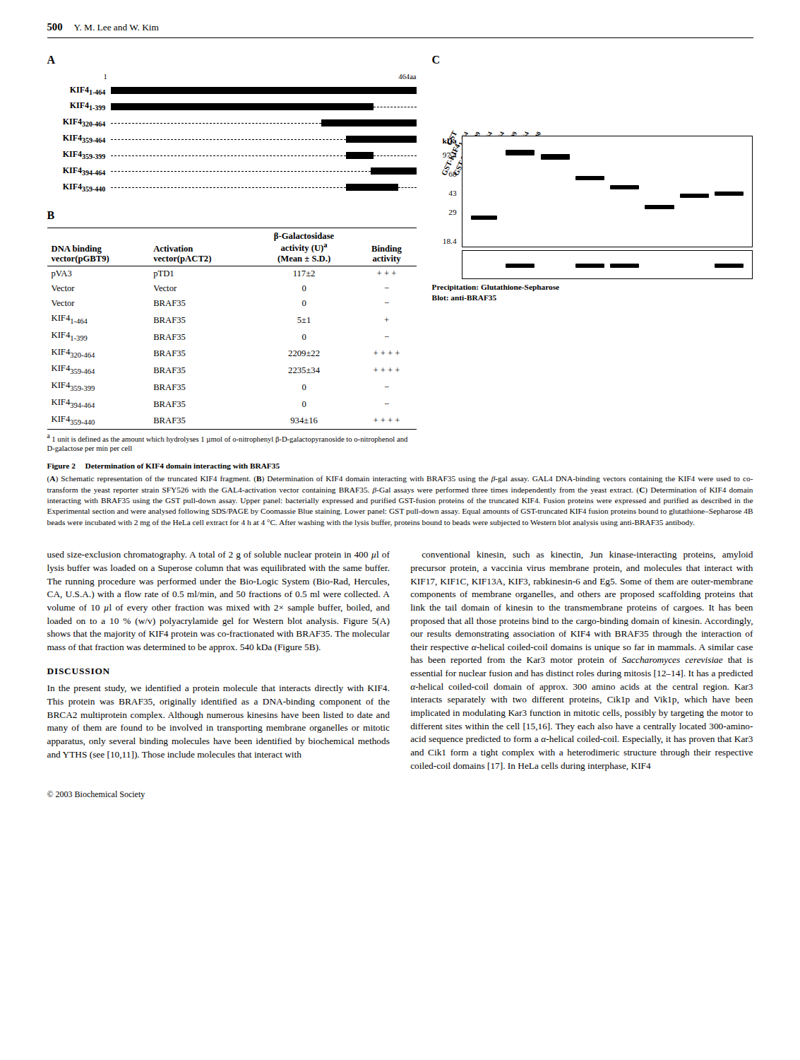500 Y. M. Lee and W. Kim
A
1464aa
KIF41-464
KIF41-399
KIF4320-464
KIF4359-464
KIF4359-399
KIF4394-464
KIF4359-440
B
| DNA binding vector(pGBT9) | Activation vector(pACT2) | β-Galactosidase activity (U) a (Mean ± S.D.) | Binding activity |
| --- | --- | --- | --- |
| pVA3 | pTD1 | 117±2 | + + + |
| Vector | Vector | 0 | − |
| Vector | BRAF35 | 0 | − |
| KIF4 1-464 | BRAF35 | 5±1 | + |
| KIF4 1-399 | BRAF35 | 0 | − |
| KIF4 320-464 | BRAF35 | 2209±22 | + + + + |
| KIF4 359-464 | BRAF35 | 2235±34 | + + + + |
| KIF4 359-399 | BRAF35 | 0 | − |
| KIF4 394-464 | BRAF35 | 0 | − |
| KIF4 359-440 | BRAF35 | 934±16 | + + + + |
a 1 unit is defined as the amount which hydrolyses 1 µmol of o-nitrophenyl β-D-galactopyranoside to o-nitrophenol and D-galactose per min per cell
C
GST GST-KIF41-464 GST-KIF41-399 GST-KIF4320-464 GST-KIF4359-464 GST-KIF4359-399 GST-KIF4394-464 GST-KIF4359-440
kDa
97.4
68
43
29
18.4
Precipitation: Glutathione-Sepharose
Blot: anti-BRAF35
Figure 2 Determination of KIF4 domain interacting with BRAF35 (A) Schematic representation of the truncated KIF4 fragment. (B) Determination of KIF4 domain interacting with BRAF35 using the β-gal assay. GAL4 DNA-binding vectors containing the KIF4 were used to co-transform the yeast reporter strain SFY526 with the GAL4-activation vector containing BRAF35. β-Gal assays were performed three times independently from the yeast extract. (C) Determination of KIF4 domain interacting with BRAF35 using the GST pull-down assay. Upper panel: bacterially expressed and purified GST-fusion proteins of the truncated KIF4. Fusion proteins were expressed and purified as described in the Experimental section and were analysed following SDS/PAGE by Coomassie Blue staining. Lower panel: GST pull-down assay. Equal amounts of GST-truncated KIF4 fusion proteins bound to glutathione–Sepharose 4B beads were incubated with 2 mg of the HeLa cell extract for 4 h at 4 °C. After washing with the lysis buffer, proteins bound to beads were subjected to Western blot analysis using anti-BRAF35 antibody.
used size-exclusion chromatography. A total of 2 g of soluble nuclear protein in 400 µl of lysis buffer was loaded on a Superose column that was equilibrated with the same buffer. The running procedure was performed under the Bio-Logic System (Bio-Rad, Hercules, CA, U.S.A.) with a flow rate of 0.5 ml/min, and 50 fractions of 0.5 ml were collected. A volume of 10 µl of every other fraction was mixed with 2× sample buffer, boiled, and loaded on to a 10 % (w/v) polyacrylamide gel for Western blot analysis. Figure 5(A) shows that the majority of KIF4 protein was co-fractionated with BRAF35. The molecular mass of that fraction was determined to be approx. 540 kDa (Figure 5B).
DISCUSSION
In the present study, we identified a protein molecule that interacts directly with KIF4. This protein was BRAF35, originally identified as a DNA-binding component of the BRCA2 multiprotein complex. Although numerous kinesins have been listed to date and many of them are found to be involved in transporting membrane organelles or mitotic apparatus, only several binding molecules have been identified by biochemical methods and YTHS (see [10,11]). Those include molecules that interact with
conventional kinesin, such as kinectin, Jun kinase-interacting proteins, amyloid precursor protein, a vaccinia virus membrane protein, and molecules that interact with KIF17, KIF1C, KIF13A, KIF3, rabkinesin-6 and Eg5. Some of them are outer-membrane components of membrane organelles, and others are proposed scaffolding proteins that link the tail domain of kinesin to the transmembrane proteins of cargoes. It has been proposed that all those proteins bind to the cargo-binding domain of kinesin. Accordingly, our results demonstrating association of KIF4 with BRAF35 through the interaction of their respective α-helical coiled-coil domains is unique so far in mammals. A similar case has been reported from the Kar3 motor protein of Saccharomyces cerevisiae that is essential for nuclear fusion and has distinct roles during mitosis [12–14]. It has a predicted α-helical coiled-coil domain of approx. 300 amino acids at the central region. Kar3 interacts separately with two different proteins, Cik1p and Vik1p, which have been implicated in modulating Kar3 function in mitotic cells, possibly by targeting the motor to different sites within the cell [15,16]. They each also have a centrally located 300-amino-acid sequence predicted to form a α-helical coiled-coil. Especially, it has proven that Kar3 and Cik1 form a tight complex with a heterodimeric structure through their respective coiled-coil domains [17]. In HeLa cells during interphase, KIF4
© 2003 Biochemical Society